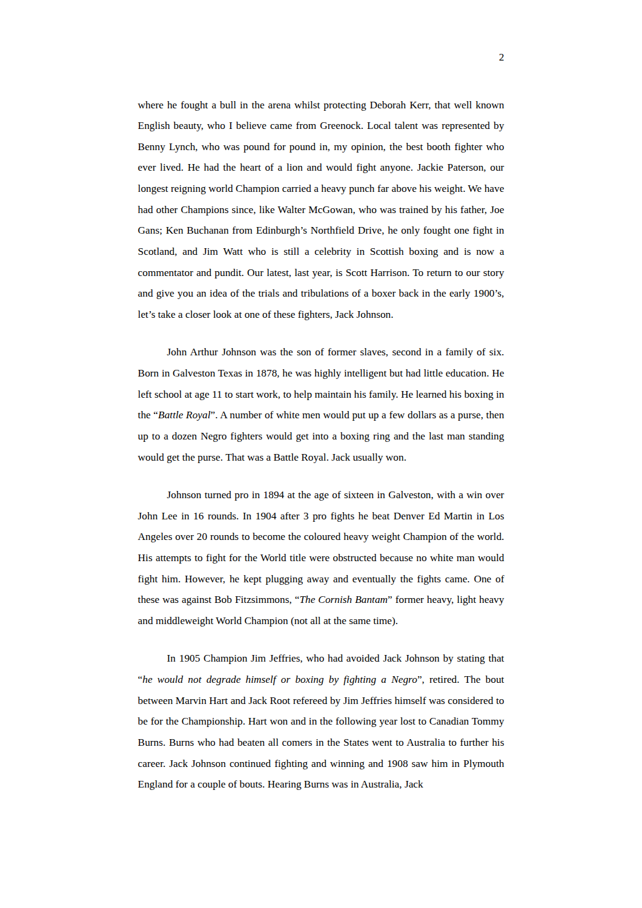2
where he fought a bull in the arena whilst protecting Deborah Kerr, that well known English beauty, who I believe came from Greenock. Local talent was represented by Benny Lynch, who was pound for pound in, my opinion, the best booth fighter who ever lived. He had the heart of a lion and would fight anyone. Jackie Paterson, our longest reigning world Champion carried a heavy punch far above his weight. We have had other Champions since, like Walter McGowan, who was trained by his father, Joe Gans; Ken Buchanan from Edinburgh’s Northfield Drive, he only fought one fight in Scotland, and Jim Watt who is still a celebrity in Scottish boxing and is now a commentator and pundit. Our latest, last year, is Scott Harrison. To return to our story and give you an idea of the trials and tribulations of a boxer back in the early 1900’s, let’s take a closer look at one of these fighters, Jack Johnson.
John Arthur Johnson was the son of former slaves, second in a family of six. Born in Galveston Texas in 1878, he was highly intelligent but had little education. He left school at age 11 to start work, to help maintain his family. He learned his boxing in the “Battle Royal”. A number of white men would put up a few dollars as a purse, then up to a dozen Negro fighters would get into a boxing ring and the last man standing would get the purse. That was a Battle Royal. Jack usually won.
Johnson turned pro in 1894 at the age of sixteen in Galveston, with a win over John Lee in 16 rounds. In 1904 after 3 pro fights he beat Denver Ed Martin in Los Angeles over 20 rounds to become the coloured heavy weight Champion of the world. His attempts to fight for the World title were obstructed because no white man would fight him. However, he kept plugging away and eventually the fights came. One of these was against Bob Fitzsimmons, “The Cornish Bantam” former heavy, light heavy and middleweight World Champion (not all at the same time).
In 1905 Champion Jim Jeffries, who had avoided Jack Johnson by stating that “he would not degrade himself or boxing by fighting a Negro”, retired. The bout between Marvin Hart and Jack Root refereed by Jim Jeffries himself was considered to be for the Championship. Hart won and in the following year lost to Canadian Tommy Burns. Burns who had beaten all comers in the States went to Australia to further his career. Jack Johnson continued fighting and winning and 1908 saw him in Plymouth England for a couple of bouts. Hearing Burns was in Australia, Jack